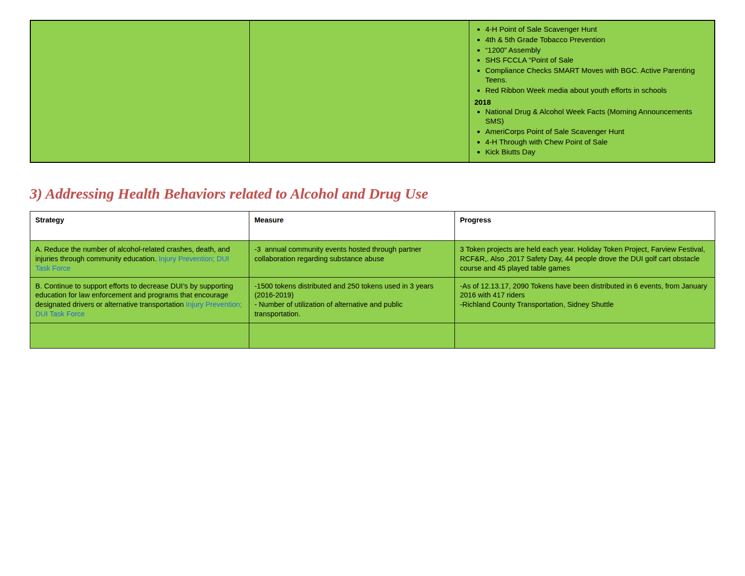| | | 4-H Point of Sale Scavenger Hunt 4th & 5th Grade Tobacco Prevention “1200” Assembly SHS FCCLA “Point of Sale Compliance Checks SMART Moves with BGC. Active Parenting Teens. Red Ribbon Week media about youth efforts in schools 2018 National Drug & Alcohol Week Facts (Morning Announcements SMS) AmeriCorps Point of Sale Scavenger Hunt 4-H Through with Chew Point of Sale Kick Biutts Day |
3) Addressing Health Behaviors related to Alcohol and Drug Use
| Strategy | Measure | Progress |
| --- | --- | --- |
| A. Reduce the number of alcohol-related crashes, death, and injuries through community education. Injury Prevention; DUI Task Force | -3 annual community events hosted through partner collaboration regarding substance abuse | 3 Token projects are held each year. Holiday Token Project, Farview Festival, RCF&R,. Also ,2017 Safety Day, 44 people drove the DUI golf cart obstacle course and 45 played table games |
| B. Continue to support efforts to decrease DUI’s by supporting education for law enforcement and programs that encourage designated drivers or alternative transportation Injury Prevention; DUI Task Force | -1500 tokens distributed and 250 tokens used in 3 years (2016-2019) - Number of utilization of alternative and public transportation. | -As of 12.13.17, 2090 Tokens have been distributed in 6 events, from January 2016 with 417 riders -Richland County Transportation, Sidney Shuttle |